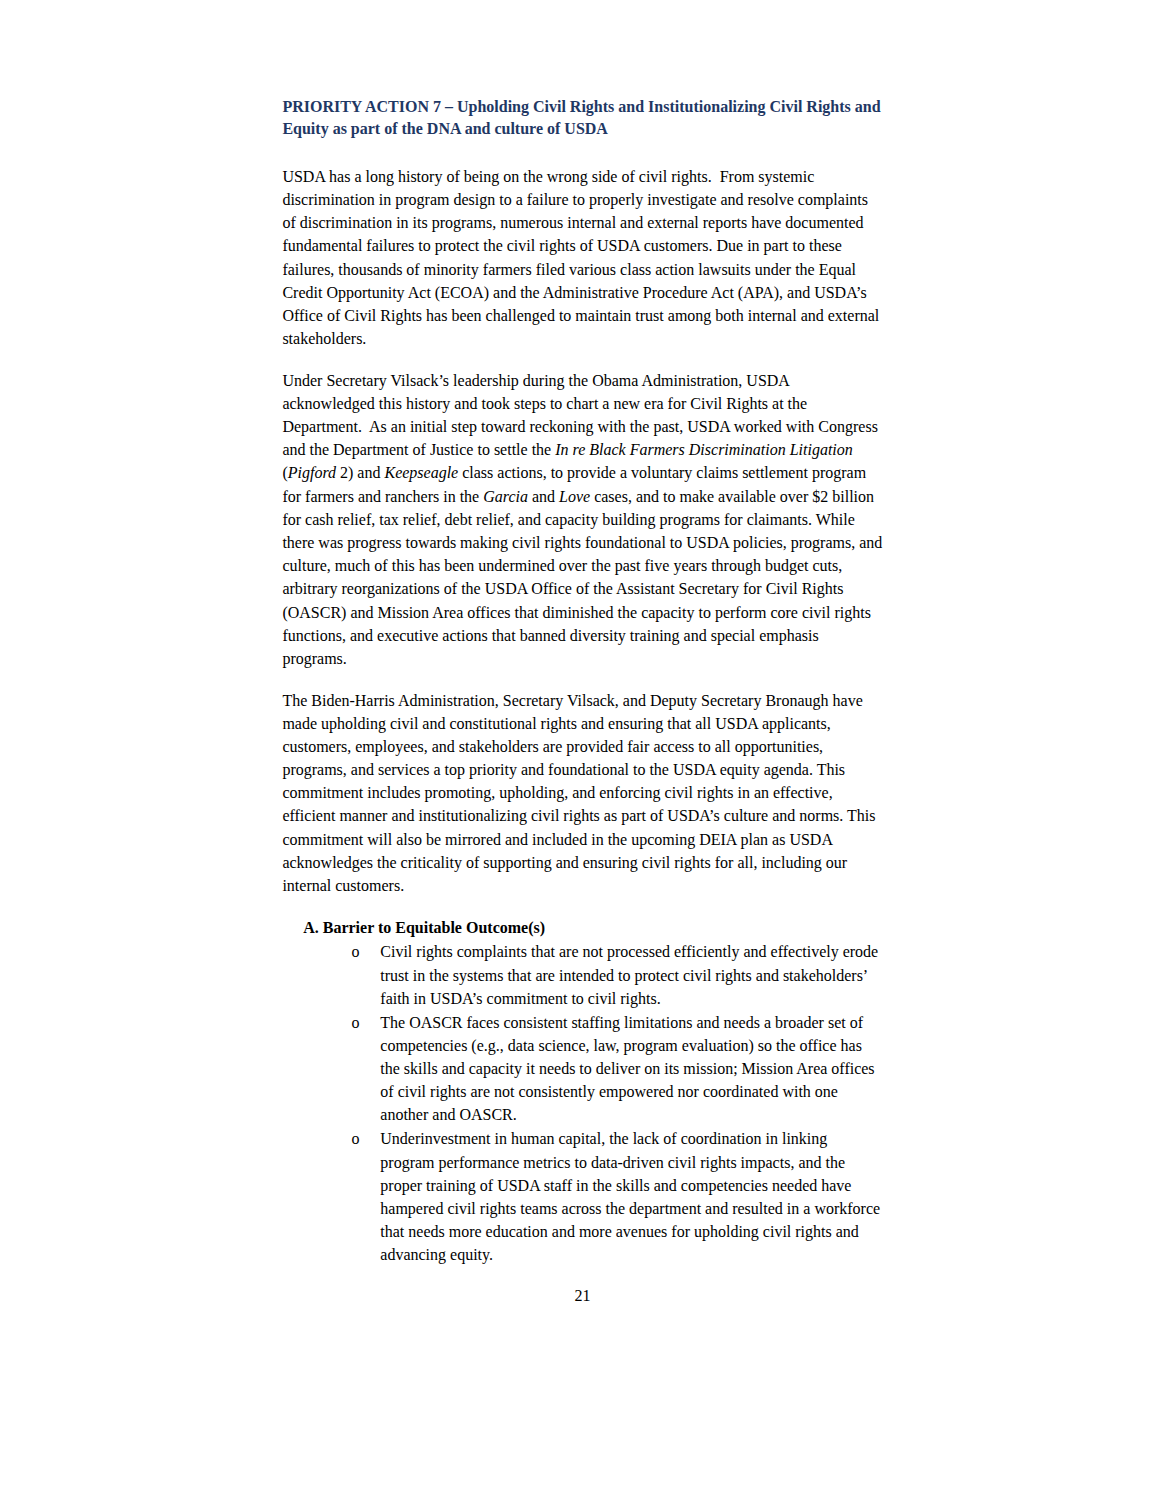PRIORITY ACTION 7 – Upholding Civil Rights and Institutionalizing Civil Rights and Equity as part of the DNA and culture of USDA
USDA has a long history of being on the wrong side of civil rights. From systemic discrimination in program design to a failure to properly investigate and resolve complaints of discrimination in its programs, numerous internal and external reports have documented fundamental failures to protect the civil rights of USDA customers. Due in part to these failures, thousands of minority farmers filed various class action lawsuits under the Equal Credit Opportunity Act (ECOA) and the Administrative Procedure Act (APA), and USDA’s Office of Civil Rights has been challenged to maintain trust among both internal and external stakeholders.
Under Secretary Vilsack’s leadership during the Obama Administration, USDA acknowledged this history and took steps to chart a new era for Civil Rights at the Department. As an initial step toward reckoning with the past, USDA worked with Congress and the Department of Justice to settle the In re Black Farmers Discrimination Litigation (Pigford 2) and Keepseagle class actions, to provide a voluntary claims settlement program for farmers and ranchers in the Garcia and Love cases, and to make available over $2 billion for cash relief, tax relief, debt relief, and capacity building programs for claimants. While there was progress towards making civil rights foundational to USDA policies, programs, and culture, much of this has been undermined over the past five years through budget cuts, arbitrary reorganizations of the USDA Office of the Assistant Secretary for Civil Rights (OASCR) and Mission Area offices that diminished the capacity to perform core civil rights functions, and executive actions that banned diversity training and special emphasis programs.
The Biden-Harris Administration, Secretary Vilsack, and Deputy Secretary Bronaugh have made upholding civil and constitutional rights and ensuring that all USDA applicants, customers, employees, and stakeholders are provided fair access to all opportunities, programs, and services a top priority and foundational to the USDA equity agenda. This commitment includes promoting, upholding, and enforcing civil rights in an effective, efficient manner and institutionalizing civil rights as part of USDA’s culture and norms. This commitment will also be mirrored and included in the upcoming DEIA plan as USDA acknowledges the criticality of supporting and ensuring civil rights for all, including our internal customers.
Barrier to Equitable Outcome(s)
Civil rights complaints that are not processed efficiently and effectively erode trust in the systems that are intended to protect civil rights and stakeholders’ faith in USDA’s commitment to civil rights.
The OASCR faces consistent staffing limitations and needs a broader set of competencies (e.g., data science, law, program evaluation) so the office has the skills and capacity it needs to deliver on its mission; Mission Area offices of civil rights are not consistently empowered nor coordinated with one another and OASCR.
Underinvestment in human capital, the lack of coordination in linking program performance metrics to data-driven civil rights impacts, and the proper training of USDA staff in the skills and competencies needed have hampered civil rights teams across the department and resulted in a workforce that needs more education and more avenues for upholding civil rights and advancing equity.
21